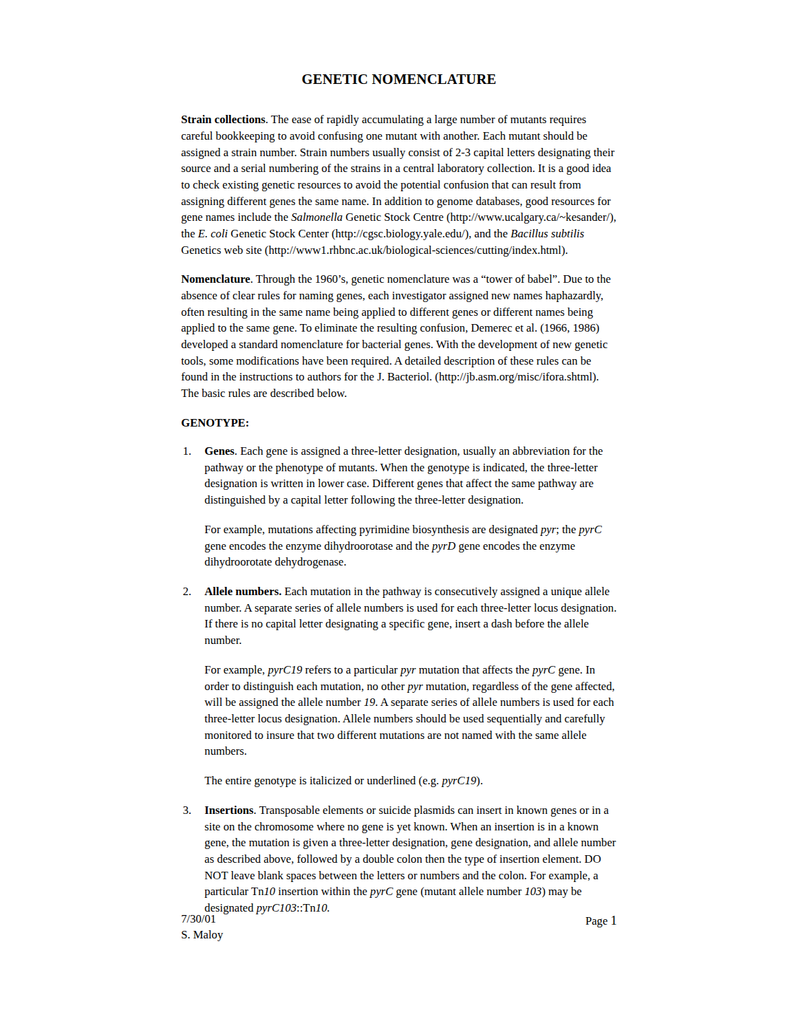GENETIC NOMENCLATURE
Strain collections. The ease of rapidly accumulating a large number of mutants requires careful bookkeeping to avoid confusing one mutant with another. Each mutant should be assigned a strain number. Strain numbers usually consist of 2-3 capital letters designating their source and a serial numbering of the strains in a central laboratory collection. It is a good idea to check existing genetic resources to avoid the potential confusion that can result from assigning different genes the same name. In addition to genome databases, good resources for gene names include the Salmonella Genetic Stock Centre (http://www.ucalgary.ca/~kesander/), the E. coli Genetic Stock Center (http://cgsc.biology.yale.edu/), and the Bacillus subtilis Genetics web site (http://www1.rhbnc.ac.uk/biological-sciences/cutting/index.html).
Nomenclature. Through the 1960’s, genetic nomenclature was a “tower of babel”. Due to the absence of clear rules for naming genes, each investigator assigned new names haphazardly, often resulting in the same name being applied to different genes or different names being applied to the same gene. To eliminate the resulting confusion, Demerec et al. (1966, 1986) developed a standard nomenclature for bacterial genes. With the development of new genetic tools, some modifications have been required. A detailed description of these rules can be found in the instructions to authors for the J. Bacteriol. (http://jb.asm.org/misc/ifora.shtml). The basic rules are described below.
GENOTYPE:
Genes. Each gene is assigned a three-letter designation, usually an abbreviation for the pathway or the phenotype of mutants. When the genotype is indicated, the three-letter designation is written in lower case. Different genes that affect the same pathway are distinguished by a capital letter following the three-letter designation.
For example, mutations affecting pyrimidine biosynthesis are designated pyr; the pyrC gene encodes the enzyme dihydroorotase and the pyrD gene encodes the enzyme dihydroorotate dehydrogenase.
Allele numbers. Each mutation in the pathway is consecutively assigned a unique allele number. A separate series of allele numbers is used for each three-letter locus designation. If there is no capital letter designating a specific gene, insert a dash before the allele number.
For example, pyrC19 refers to a particular pyr mutation that affects the pyrC gene. In order to distinguish each mutation, no other pyr mutation, regardless of the gene affected, will be assigned the allele number 19. A separate series of allele numbers is used for each three-letter locus designation. Allele numbers should be used sequentially and carefully monitored to insure that two different mutations are not named with the same allele numbers.
The entire genotype is italicized or underlined (e.g. pyrC19).
Insertions. Transposable elements or suicide plasmids can insert in known genes or in a site on the chromosome where no gene is yet known. When an insertion is in a known gene, the mutation is given a three-letter designation, gene designation, and allele number as described above, followed by a double colon then the type of insertion element. DO NOT leave blank spaces between the letters or numbers and the colon. For example, a particular Tn10 insertion within the pyrC gene (mutant allele number 103) may be designated pyrC103::Tn10.
7/30/01
S. Maloy
Page 1